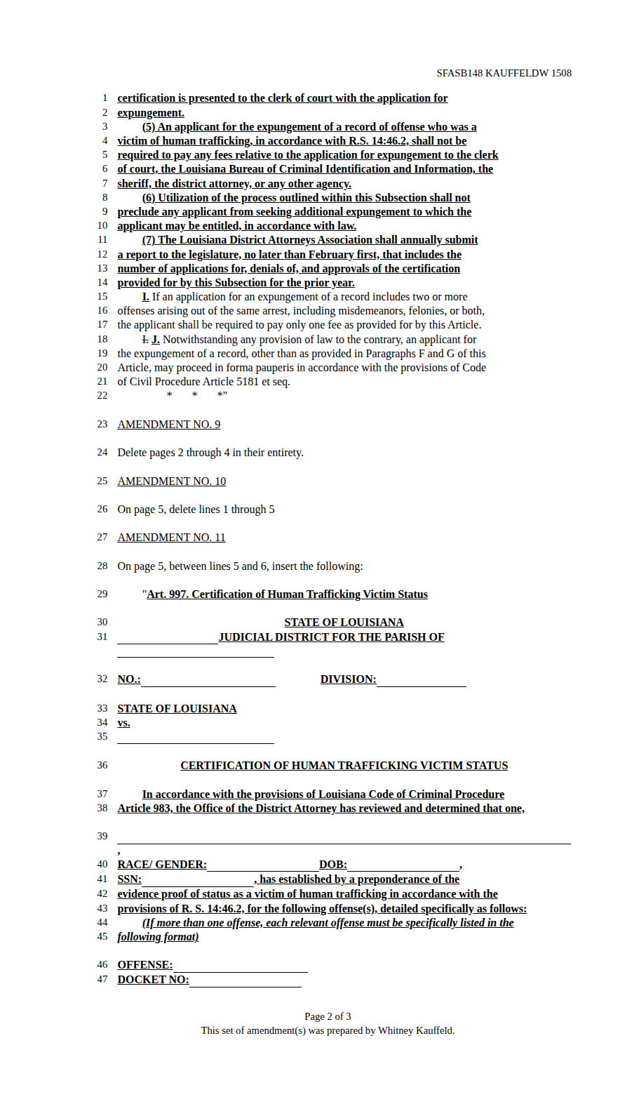SFASB148 KAUFFELDW 1508
| 1 | certification is presented to the clerk of court with the application for |
| 2 | expungement. |
| 3 | (5) An applicant for the expungement of a record of offense who was a |
| 4 | victim of human trafficking, in accordance with R.S. 14:46.2, shall not be |
| 5 | required to pay any fees relative to the application for expungement to the clerk |
| 6 | of court, the Louisiana Bureau of Criminal Identification and Information, the |
| 7 | sheriff, the district attorney, or any other agency. |
| 8 | (6) Utilization of the process outlined within this Subsection shall not |
| 9 | preclude any applicant from seeking additional expungement to which the |
| 10 | applicant may be entitled, in accordance with law. |
| 11 | (7) The Louisiana District Attorneys Association shall annually submit |
| 12 | a report to the legislature, no later than February first, that includes the |
| 13 | number of applications for, denials of, and approvals of the certification |
| 14 | provided for by this Subsection for the prior year. |
| 15 | I. If an application for an expungement of a record includes two or more |
| 16 | offenses arising out of the same arrest, including misdemeanors, felonies, or both, |
| 17 | the applicant shall be required to pay only one fee as provided for by this Article. |
| 18 | I. J. Notwithstanding any provision of law to the contrary, an applicant for |
| 19 | the expungement of a record, other than as provided in Paragraphs F and G of this |
| 20 | Article, may proceed in forma pauperis in accordance with the provisions of Code |
| 21 | of Civil Procedure Article 5181 et seq. |
| 22 | * * *" |
| 23 | AMENDMENT NO. 9 |
| 24 | Delete pages 2 through 4 in their entirety. |
| 25 | AMENDMENT NO. 10 |
| 26 | On page 5, delete lines 1 through 5 |
| 27 | AMENDMENT NO. 11 |
| 28 | On page 5, between lines 5 and 6, insert the following: |
| 29 | " Art. 997. Certification of Human Trafficking Victim Status |
| 30 | STATE OF LOUISIANA |
| 31 | JUDICIAL DISTRICT FOR THE PARISH OF |
| 32 | NO.: DIVISION: |
| 33 | STATE OF LOUISIANA |
| 34 | vs. |
| 35 | |
| 36 | CERTIFICATION OF HUMAN TRAFFICKING VICTIM STATUS |
| 37 | In accordance with the provisions of Louisiana Code of Criminal Procedure |
| 38 | Article 983, the Office of the District Attorney has reviewed and determined that one, |
| 39 | , |
| 40 | RACE/ GENDER: DOB: , |
| 41 | SSN: , has established by a preponderance of the |
| 42 | evidence proof of status as a victim of human trafficking in accordance with the |
| 43 | provisions of R. S. 14:46.2, for the following offense(s), detailed specifically as follows: |
| 44 | (If more than one offense, each relevant offense must be specifically listed in the |
| 45 | following format) |
| 46 | OFFENSE: |
| 47 | DOCKET NO: |
Page 2 of 3
This set of amendment(s) was prepared by Whitney Kauffeld.